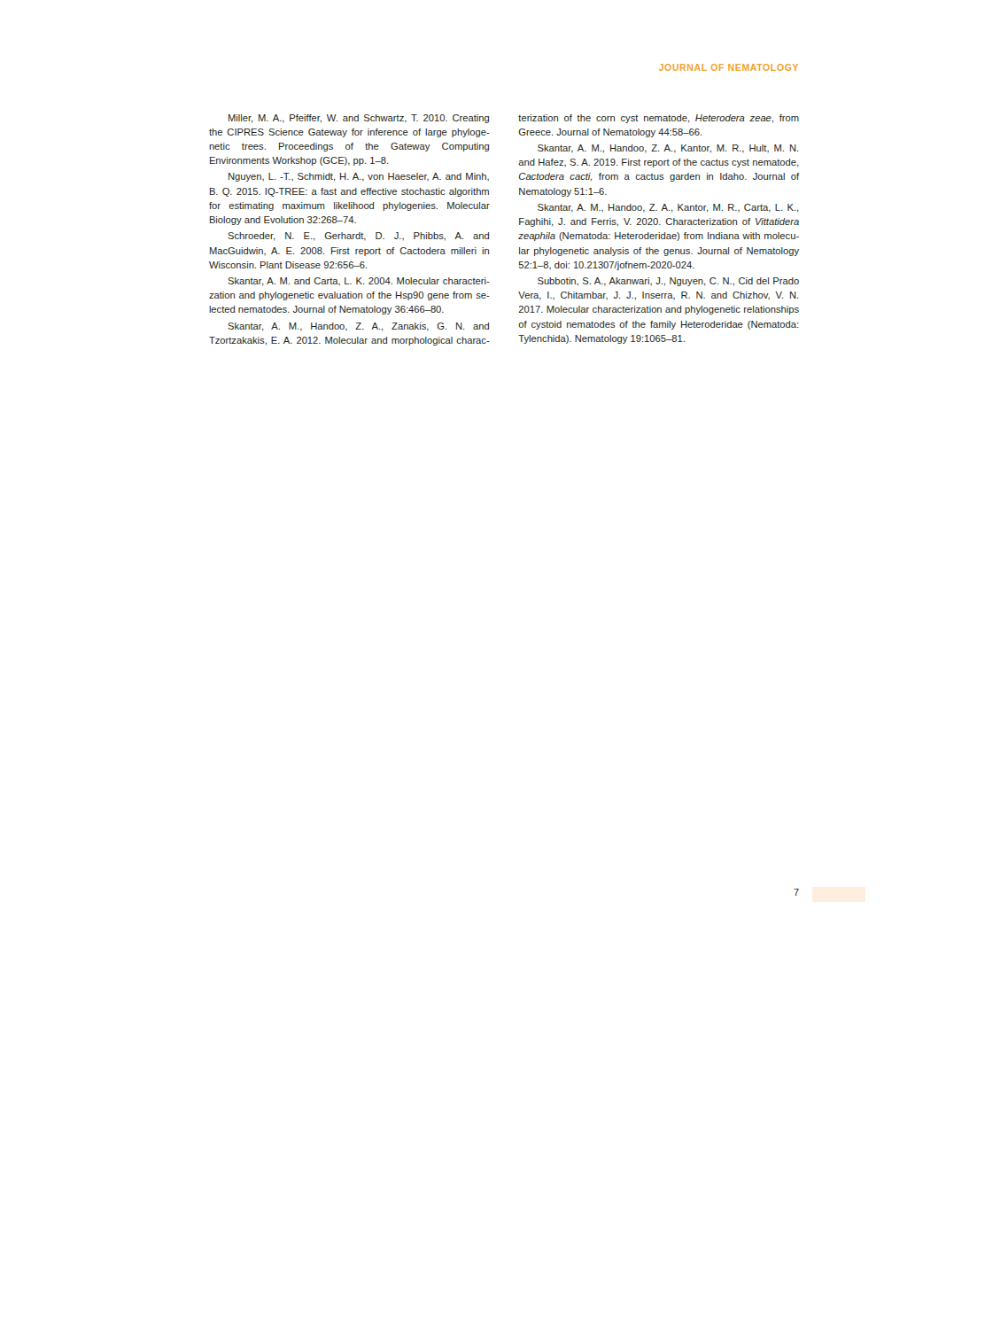JOURNAL OF NEMATOLOGY
Miller, M. A., Pfeiffer, W. and Schwartz, T. 2010. Creating the CIPRES Science Gateway for inference of large phylogenetic trees. Proceedings of the Gateway Computing Environments Workshop (GCE), pp. 1–8.
Nguyen, L. -T., Schmidt, H. A., von Haeseler, A. and Minh, B. Q. 2015. IQ-TREE: a fast and effective stochastic algorithm for estimating maximum likelihood phylogenies. Molecular Biology and Evolution 32:268–74.
Schroeder, N. E., Gerhardt, D. J., Phibbs, A. and MacGuidwin, A. E. 2008. First report of Cactodera milleri in Wisconsin. Plant Disease 92:656–6.
Skantar, A. M. and Carta, L. K. 2004. Molecular characterization and phylogenetic evaluation of the Hsp90 gene from selected nematodes. Journal of Nematology 36:466–80.
Skantar, A. M., Handoo, Z. A., Zanakis, G. N. and Tzortzakakis, E. A. 2012. Molecular and morphological characterization of the corn cyst nematode, Heterodera zeae, from Greece. Journal of Nematology 44:58–66.
Skantar, A. M., Handoo, Z. A., Kantor, M. R., Hult, M. N. and Hafez, S. A. 2019. First report of the cactus cyst nematode, Cactodera cacti, from a cactus garden in Idaho. Journal of Nematology 51:1–6.
Skantar, A. M., Handoo, Z. A., Kantor, M. R., Carta, L. K., Faghihi, J. and Ferris, V. 2020. Characterization of Vittatidera zeaphila (Nematoda: Heteroderidae) from Indiana with molecular phylogenetic analysis of the genus. Journal of Nematology 52:1–8, doi: 10.21307/jofnem-2020-024.
Subbotin, S. A., Akanwari, J., Nguyen, C. N., Cid del Prado Vera, I., Chitambar, J. J., Inserra, R. N. and Chizhov, V. N. 2017. Molecular characterization and phylogenetic relationships of cystoid nematodes of the family Heteroderidae (Nematoda: Tylenchida). Nematology 19:1065–81.
7